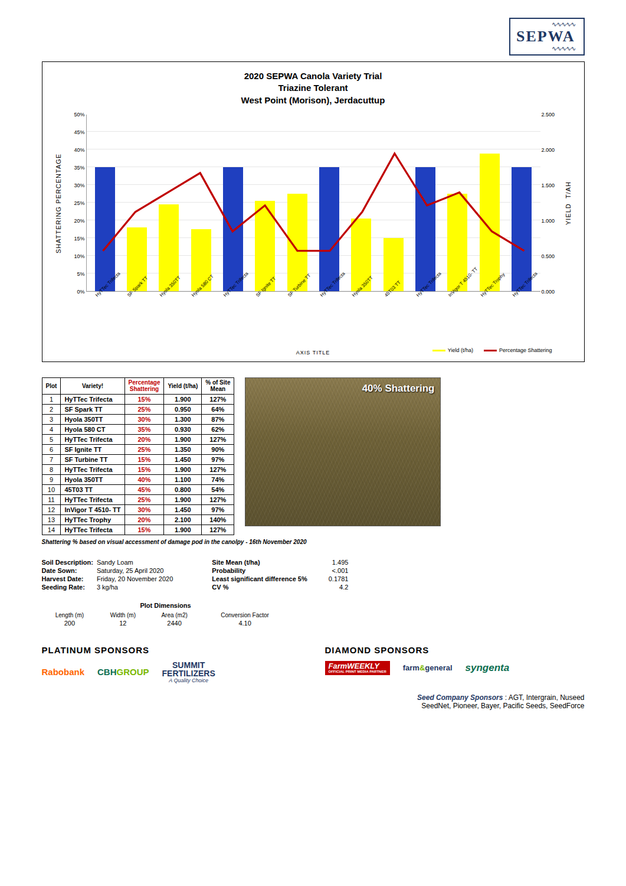∿∿∿∿∿ SEPWA ∿∿∿∿∿
2020 SEPWA Canola Variety Trial
Triazine Tolerant
West Point (Morison), Jerdacuttup
SHATTERING PERCENTAGE
50% 45% 40% 35% 30% 25% 20% 15% 10% 5% 0%
2.500 2.000 1.500 1.000 0.500 0.000
YIELD T/AH
HyTTec Trifecta
SF Spark TT
Hyola 350TT
Hyola 580 CT
HyTTec Trifecta
SF Ignite TT
SF Turbine TT
HyTTec Trifecta
Hyola 350TT
45T03 TT
HyTTec Trifecta
InVigor T 4510- TT
HyTTec Trophy
HyTTec Trifecta
AXIS TITLE
Yield (t/ha)
Percentage Shattering
| Plot | Variety! | Percentage Shattering | Yield (t/ha) | % of Site Mean |
| --- | --- | --- | --- | --- |
| 1 | HyTTec Trifecta | 15% | 1.900 | 127% |
| 2 | SF Spark TT | 25% | 0.950 | 64% |
| 3 | Hyola 350TT | 30% | 1.300 | 87% |
| 4 | Hyola 580 CT | 35% | 0.930 | 62% |
| 5 | HyTTec Trifecta | 20% | 1.900 | 127% |
| 6 | SF Ignite TT | 25% | 1.350 | 90% |
| 7 | SF Turbine TT | 15% | 1.450 | 97% |
| 8 | HyTTec Trifecta | 15% | 1.900 | 127% |
| 9 | Hyola 350TT | 40% | 1.100 | 74% |
| 10 | 45T03 TT | 45% | 0.800 | 54% |
| 11 | HyTTec Trifecta | 25% | 1.900 | 127% |
| 12 | InVigor T 4510- TT | 30% | 1.450 | 97% |
| 13 | HyTTec Trophy | 20% | 2.100 | 140% |
| 14 | HyTTec Trifecta | 15% | 1.900 | 127% |
40% Shattering
Shattering % based on visual accessment of damage pod in the canolpy - 16th November 2020
| Soil Description: | Sandy Loam |
| Date Sown: | Saturday, 25 April 2020 |
| Harvest Date: | Friday, 20 November 2020 |
| Seeding Rate: | 3 kg/ha |
| Site Mean (t/ha) | 1.495 |
| Probability | <.001 |
| Least significant difference 5% | 0.1781 |
| CV % | 4.2 |
Plot Dimensions
| Length (m) | Width (m) | Area (m2) | Conversion Factor |
| 200 | 12 | 2440 | 4.10 |
PLATINUM SPONSORS
Rabobank
CBHGROUP
SUMMIT
FERTILIZERS
A Quality Choice
DIAMOND SPONSORS
FarmWEEKLYOFFICIAL PRINT MEDIA PARTNER
farm&general
syngenta
Seed Company Sponsors : AGT, Intergrain, Nuseed
SeedNet, Pioneer, Bayer, Pacific Seeds, SeedForce